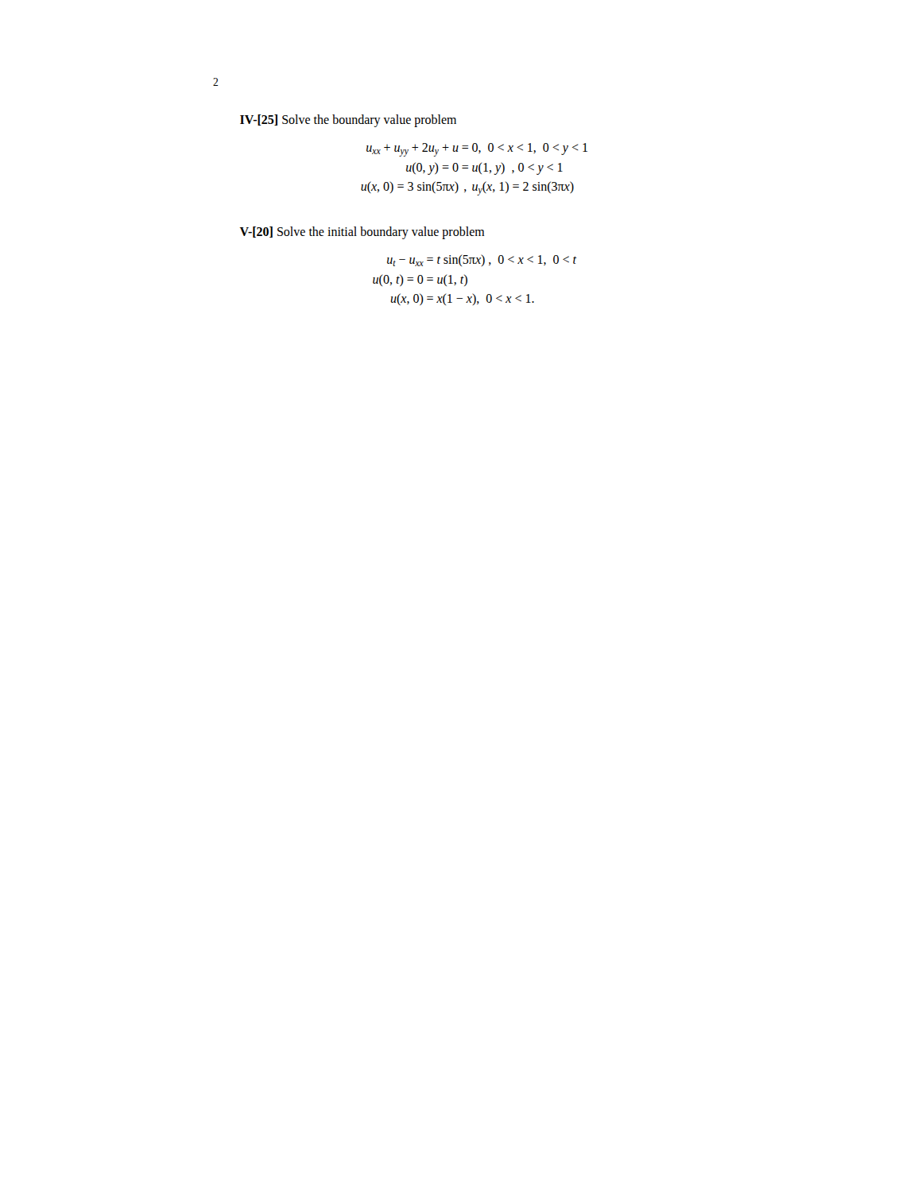2
IV-[25] Solve the boundary value problem
| u xx + u yy + 2 u y + u | = | 0, 0 < x < 1, 0 < y < 1 |
| u (0, y ) = 0 | = | u (1, y ) , 0 < y < 1 |
| u ( x , 0) = 3 sin (5π x ) | , | u y ( x , 1) = 2 sin (3π x ) |
V-[20] Solve the initial boundary value problem
| u t − u xx | = | t sin (5π x ) , 0 < x < 1, 0 < t |
| u (0, t ) = 0 | = | u (1, t ) |
| u ( x , 0) | = | x (1 − x ), 0 < x < 1. |